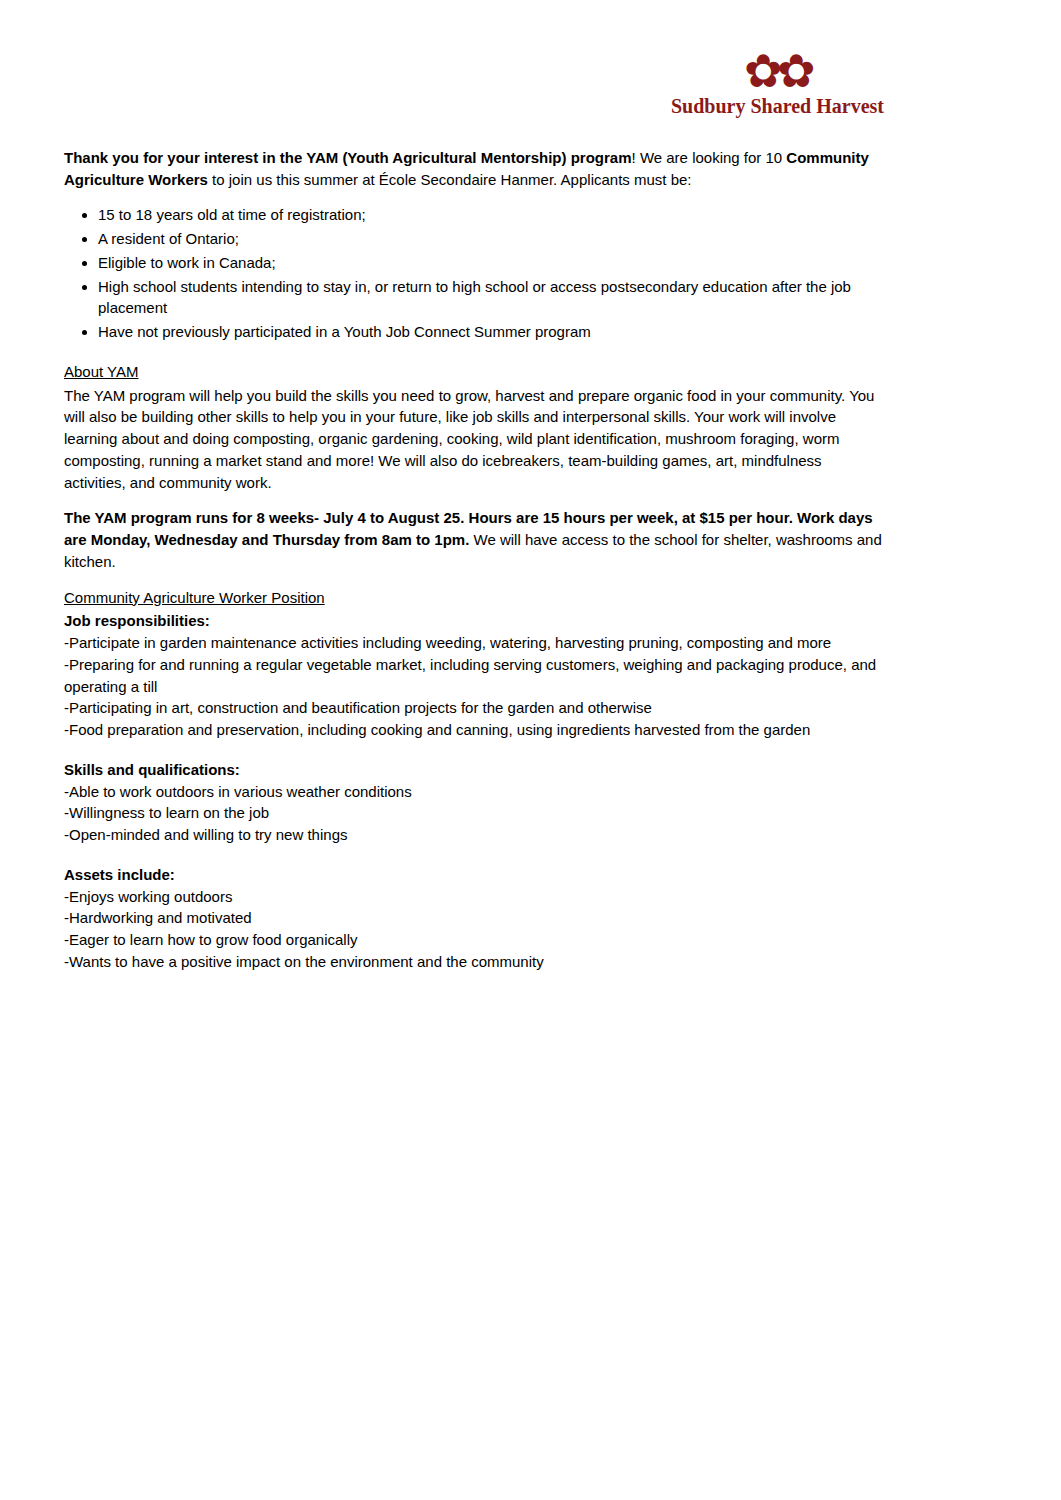✿✿ Sudbury Shared Harvest
Thank you for your interest in the YAM (Youth Agricultural Mentorship) program! We are looking for 10 Community Agriculture Workers to join us this summer at École Secondaire Hanmer. Applicants must be:
15 to 18 years old at time of registration;
A resident of Ontario;
Eligible to work in Canada;
High school students intending to stay in, or return to high school or access postsecondary education after the job placement
Have not previously participated in a Youth Job Connect Summer program
About YAM
The YAM program will help you build the skills you need to grow, harvest and prepare organic food in your community. You will also be building other skills to help you in your future, like job skills and interpersonal skills. Your work will involve learning about and doing composting, organic gardening, cooking, wild plant identification, mushroom foraging, worm composting, running a market stand and more! We will also do icebreakers, team-building games, art, mindfulness activities, and community work.
The YAM program runs for 8 weeks- July 4 to August 25. Hours are 15 hours per week, at $15 per hour. Work days are Monday, Wednesday and Thursday from 8am to 1pm. We will have access to the school for shelter, washrooms and kitchen.
Community Agriculture Worker Position
Job responsibilities:
-Participate in garden maintenance activities including weeding, watering, harvesting pruning, composting and more
-Preparing for and running a regular vegetable market, including serving customers, weighing and packaging produce, and operating a till
-Participating in art, construction and beautification projects for the garden and otherwise
-Food preparation and preservation, including cooking and canning, using ingredients harvested from the garden
Skills and qualifications:
-Able to work outdoors in various weather conditions
-Willingness to learn on the job
-Open-minded and willing to try new things
Assets include:
-Enjoys working outdoors
-Hardworking and motivated
-Eager to learn how to grow food organically
-Wants to have a positive impact on the environment and the community